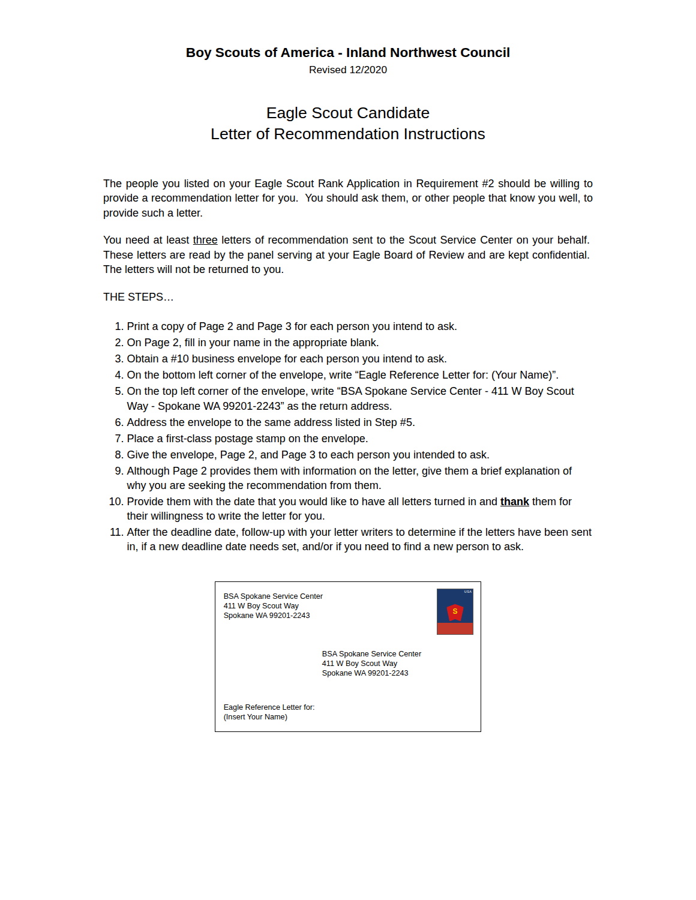Boy Scouts of America - Inland Northwest Council
Revised 12/2020
Eagle Scout Candidate
Letter of Recommendation Instructions
The people you listed on your Eagle Scout Rank Application in Requirement #2 should be willing to provide a recommendation letter for you. You should ask them, or other people that know you well, to provide such a letter.
You need at least three letters of recommendation sent to the Scout Service Center on your behalf. These letters are read by the panel serving at your Eagle Board of Review and are kept confidential. The letters will not be returned to you.
THE STEPS…
Print a copy of Page 2 and Page 3 for each person you intend to ask.
On Page 2, fill in your name in the appropriate blank.
Obtain a #10 business envelope for each person you intend to ask.
On the bottom left corner of the envelope, write “Eagle Reference Letter for: (Your Name)”.
On the top left corner of the envelope, write “BSA Spokane Service Center - 411 W Boy Scout Way - Spokane WA 99201-2243” as the return address.
Address the envelope to the same address listed in Step #5.
Place a first-class postage stamp on the envelope.
Give the envelope, Page 2, and Page 3 to each person you intended to ask.
Although Page 2 provides them with information on the letter, give them a brief explanation of why you are seeking the recommendation from them.
Provide them with the date that you would like to have all letters turned in and thank them for their willingness to write the letter for you.
After the deadline date, follow-up with your letter writers to determine if the letters have been sent in, if a new deadline date needs set, and/or if you need to find a new person to ask.
BSA Spokane Service Center
411 W Boy Scout Way
Spokane WA 99201-2243
USA
BSA Spokane Service Center
411 W Boy Scout Way
Spokane WA 99201-2243
Eagle Reference Letter for:
(Insert Your Name)